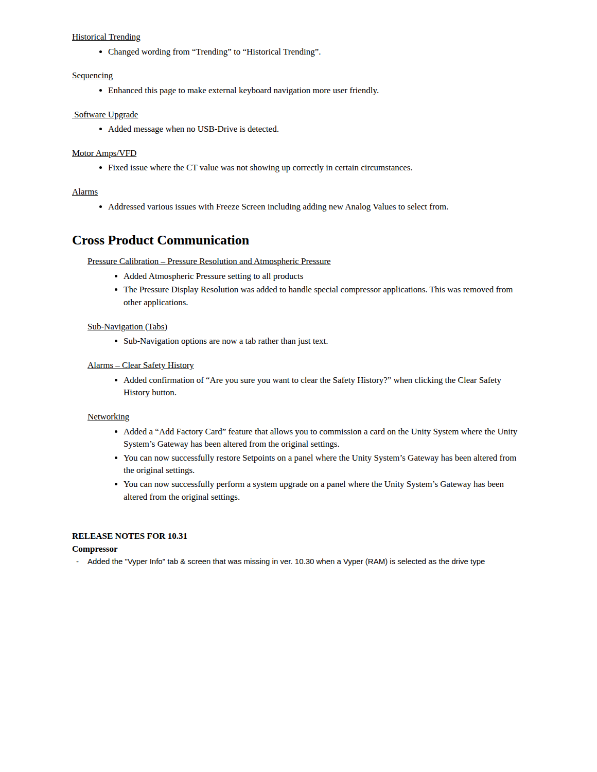Historical Trending
Changed wording from “Trending” to “Historical Trending”.
Sequencing
Enhanced this page to make external keyboard navigation more user friendly.
Software Upgrade
Added message when no USB-Drive is detected.
Motor Amps/VFD
Fixed issue where the CT value was not showing up correctly in certain circumstances.
Alarms
Addressed various issues with Freeze Screen including adding new Analog Values to select from.
Cross Product Communication
Pressure Calibration – Pressure Resolution and Atmospheric Pressure
Added Atmospheric Pressure setting to all products
The Pressure Display Resolution was added to handle special compressor applications. This was removed from other applications.
Sub-Navigation (Tabs)
Sub-Navigation options are now a tab rather than just text.
Alarms – Clear Safety History
Added confirmation of “Are you sure you want to clear the Safety History?” when clicking the Clear Safety History button.
Networking
Added a “Add Factory Card” feature that allows you to commission a card on the Unity System where the Unity System’s Gateway has been altered from the original settings.
You can now successfully restore Setpoints on a panel where the Unity System’s Gateway has been altered from the original settings.
You can now successfully perform a system upgrade on a panel where the Unity System’s Gateway has been altered from the original settings.
RELEASE NOTES FOR 10.31
Compressor
Added the "Vyper Info" tab & screen that was missing in ver. 10.30 when a Vyper (RAM) is selected as the drive type